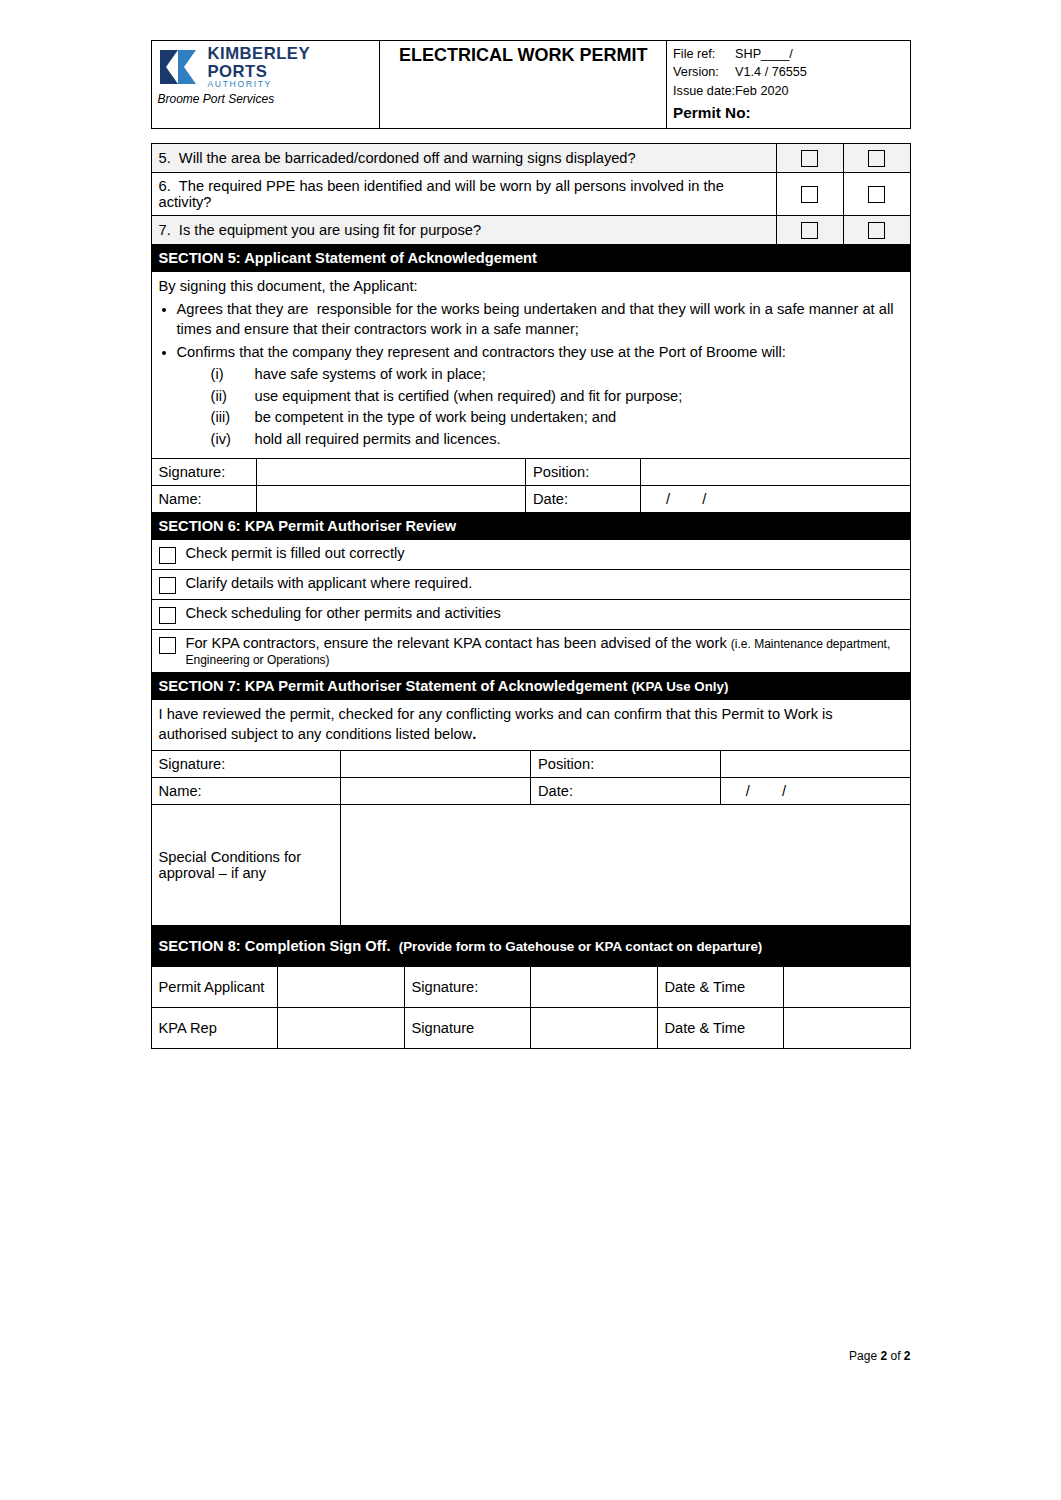| KIMBERLEY PORTS AUTHORITY Broome Port Services | ELECTRICAL WORK PERMIT | File ref: SHP____/ Version: V1.4 / 76555 Issue date: Feb 2020 Permit No: |
| 5. Will the area be barricaded/cordoned off and warning signs displayed? | | |
| 6. The required PPE has been identified and will be worn by all persons involved in the activity? | | |
| 7. Is the equipment you are using fit for purpose? | | |
| SECTION 5: Applicant Statement of Acknowledgement |
| By signing this document, the Applicant: Agrees that they are responsible for the works being undertaken and that they will work in a safe manner at all times and ensure that their contractors work in a safe manner; Confirms that the company they represent and contractors they use at the Port of Broome will: (i) have safe systems of work in place; (ii) use equipment that is certified (when required) and fit for purpose; (iii) be competent in the type of work being undertaken; and (iv) hold all required permits and licences. |
| Signature: | | Position: | |
| Name: | | Date: | / / |
| SECTION 6: KPA Permit Authoriser Review |
| Check permit is filled out correctly |
| Clarify details with applicant where required. |
| Check scheduling for other permits and activities |
| For KPA contractors, ensure the relevant KPA contact has been advised of the work (i.e. Maintenance department, Engineering or Operations) |
| SECTION 7: KPA Permit Authoriser Statement of Acknowledgement (KPA Use Only) |
| I have reviewed the permit, checked for any conflicting works and can confirm that this Permit to Work is authorised subject to any conditions listed below . |
| Signature: | | Position: | |
| Name: | | Date: | / / |
| Special Conditions for approval – if any | |
| SECTION 8: Completion Sign Off. (Provide form to Gatehouse or KPA contact on departure) |
| Permit Applicant | | Signature: | | Date & Time | |
| KPA Rep | | Signature | | Date & Time | |
Page 2 of 2